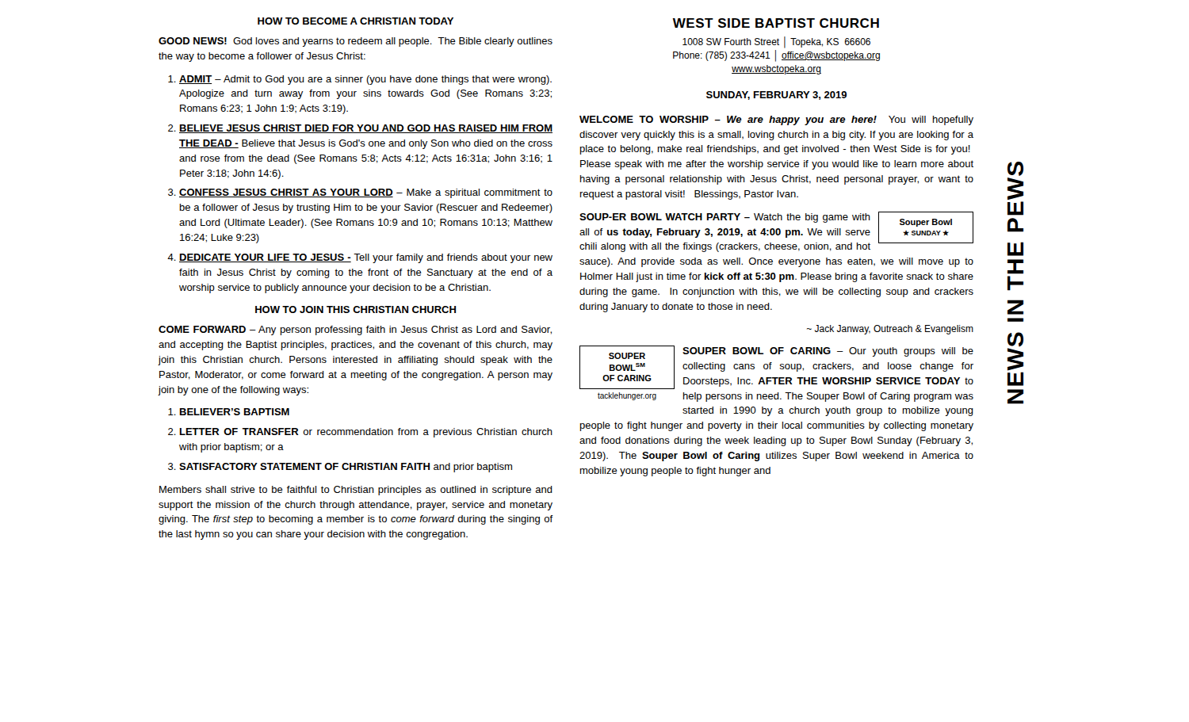HOW TO BECOME A CHRISTIAN TODAY
GOOD NEWS! God loves and yearns to redeem all people. The Bible clearly outlines the way to become a follower of Jesus Christ:
ADMIT – Admit to God you are a sinner (you have done things that were wrong). Apologize and turn away from your sins towards God (See Romans 3:23; Romans 6:23; 1 John 1:9; Acts 3:19).
BELIEVE JESUS CHRIST DIED FOR YOU AND GOD HAS RAISED HIM FROM THE DEAD - Believe that Jesus is God's one and only Son who died on the cross and rose from the dead (See Romans 5:8; Acts 4:12; Acts 16:31a; John 3:16; 1 Peter 3:18; John 14:6).
CONFESS JESUS CHRIST AS YOUR LORD – Make a spiritual commitment to be a follower of Jesus by trusting Him to be your Savior (Rescuer and Redeemer) and Lord (Ultimate Leader). (See Romans 10:9 and 10; Romans 10:13; Matthew 16:24; Luke 9:23)
DEDICATE YOUR LIFE TO JESUS - Tell your family and friends about your new faith in Jesus Christ by coming to the front of the Sanctuary at the end of a worship service to publicly announce your decision to be a Christian.
HOW TO JOIN THIS CHRISTIAN CHURCH
COME FORWARD – Any person professing faith in Jesus Christ as Lord and Savior, and accepting the Baptist principles, practices, and the covenant of this church, may join this Christian church. Persons interested in affiliating should speak with the Pastor, Moderator, or come forward at a meeting of the congregation. A person may join by one of the following ways:
BELIEVER’S BAPTISM
LETTER OF TRANSFER or recommendation from a previous Christian church with prior baptism; or a
SATISFACTORY STATEMENT OF CHRISTIAN FAITH and prior baptism
Members shall strive to be faithful to Christian principles as outlined in scripture and support the mission of the church through attendance, prayer, service and monetary giving. The first step to becoming a member is to come forward during the singing of the last hymn so you can share your decision with the congregation.
WEST SIDE BAPTIST CHURCH
1008 SW Fourth Street │ Topeka, KS 66606
Phone: (785) 233-4241 │ office@wsbctopeka.org
www.wsbctopeka.org
SUNDAY, FEBRUARY 3, 2019
WELCOME TO WORSHIP – We are happy you are here! You will hopefully discover very quickly this is a small, loving church in a big city. If you are looking for a place to belong, make real friendships, and get involved - then West Side is for you! Please speak with me after the worship service if you would like to learn more about having a personal relationship with Jesus Christ, need personal prayer, or want to request a pastoral visit! Blessings, Pastor Ivan.
Souper Bowl
★ SUNDAY ★
SOUP-ER BOWL WATCH PARTY – Watch the big game with all of us today, February 3, 2019, at 4:00 pm. We will serve chili along with all the fixings (crackers, cheese, onion, and hot sauce). And provide soda as well. Once everyone has eaten, we will move up to Holmer Hall just in time for kick off at 5:30 pm. Please bring a favorite snack to share during the game. In conjunction with this, we will be collecting soup and crackers during January to donate to those in need.
~ Jack Janway, Outreach & Evangelism
SOUPER
BOWLSM
OF CARING
tacklehunger.org
SOUPER BOWL OF CARING – Our youth groups will be collecting cans of soup, crackers, and loose change for Doorsteps, Inc. AFTER THE WORSHIP SERVICE TODAY to help persons in need. The Souper Bowl of Caring program was started in 1990 by a church youth group to mobilize young people to fight hunger and poverty in their local communities by collecting monetary and food donations during the week leading up to Super Bowl Sunday (February 3, 2019). The Souper Bowl of Caring utilizes Super Bowl weekend in America to mobilize young people to fight hunger and
NEWS IN THE PEWS